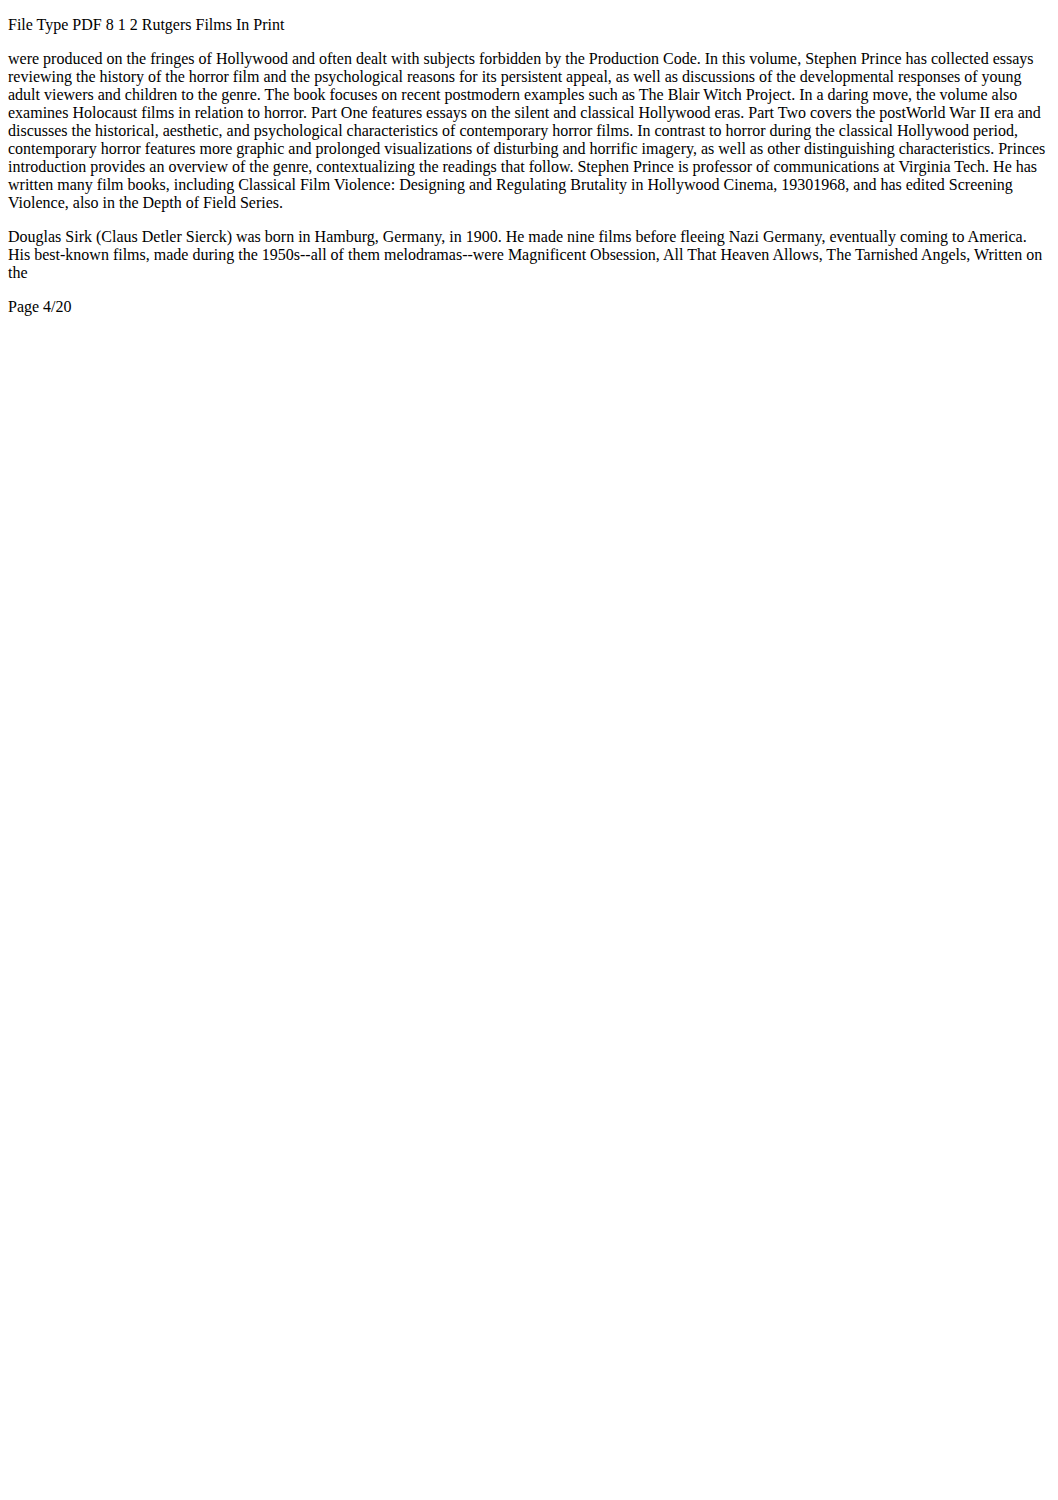File Type PDF 8 1 2 Rutgers Films In Print
were produced on the fringes of Hollywood and often dealt with subjects forbidden by the Production Code. In this volume, Stephen Prince has collected essays reviewing the history of the horror film and the psychological reasons for its persistent appeal, as well as discussions of the developmental responses of young adult viewers and children to the genre. The book focuses on recent postmodern examples such as The Blair Witch Project. In a daring move, the volume also examines Holocaust films in relation to horror. Part One features essays on the silent and classical Hollywood eras. Part Two covers the postWorld War II era and discusses the historical, aesthetic, and psychological characteristics of contemporary horror films. In contrast to horror during the classical Hollywood period, contemporary horror features more graphic and prolonged visualizations of disturbing and horrific imagery, as well as other distinguishing characteristics. Princes introduction provides an overview of the genre, contextualizing the readings that follow. Stephen Prince is professor of communications at Virginia Tech. He has written many film books, including Classical Film Violence: Designing and Regulating Brutality in Hollywood Cinema, 19301968, and has edited Screening Violence, also in the Depth of Field Series.
Douglas Sirk (Claus Detler Sierck) was born in Hamburg, Germany, in 1900. He made nine films before fleeing Nazi Germany, eventually coming to America. His best-known films, made during the 1950s--all of them melodramas--were Magnificent Obsession, All That Heaven Allows, The Tarnished Angels, Written on the
Page 4/20